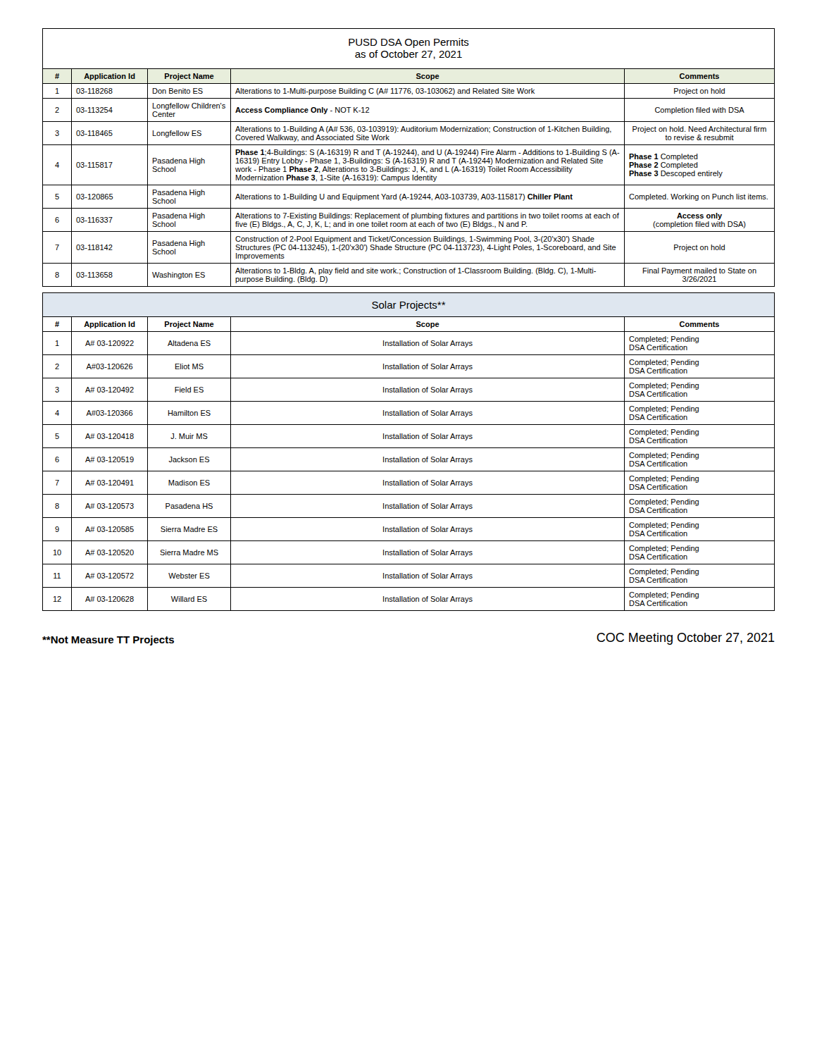PUSD DSA Open Permits as of October 27, 2021
| # | Application Id | Project Name | Scope | Comments |
| --- | --- | --- | --- | --- |
| 1 | 03-118268 | Don Benito ES | Alterations to 1-Multi-purpose Building C (A# 11776, 03-103062) and Related Site Work | Project on hold |
| 2 | 03-113254 | Longfellow Children's Center | Access Compliance Only - NOT K-12 | Completion filed with DSA |
| 3 | 03-118465 | Longfellow ES | Alterations to 1-Building A (A# 536, 03-103919): Auditorium Modernization; Construction of 1-Kitchen Building, Covered Walkway, and Associated Site Work | Project on hold. Need Architectural firm to revise & resubmit |
| 4 | 03-115817 | Pasadena High School | Phase 1 ;4-Buildings: S (A-16319) R and T (A-19244), and U (A-19244) Fire Alarm - Additions to 1-Building S (A-16319) Entry Lobby - Phase 1, 3-Buildings: S (A-16319) R and T (A-19244) Modernization and Related Site work - Phase 1 Phase 2 , Alterations to 3-Buildings: J, K, and L (A-16319) Toilet Room Accessibility Modernization Phase 3 , 1-Site (A-16319): Campus Identity | Phase 1 Completed Phase 2 Completed Phase 3 Descoped entirely |
| 5 | 03-120865 | Pasadena High School | Alterations to 1-Building U and Equipment Yard (A-19244, A03-103739, A03-115817) Chiller Plant | Completed. Working on Punch list items. |
| 6 | 03-116337 | Pasadena High School | Alterations to 7-Existing Buildings: Replacement of plumbing fixtures and partitions in two toilet rooms at each of five (E) Bldgs., A, C, J, K, L; and in one toilet room at each of two (E) Bldgs., N and P. | Access only (completion filed with DSA) |
| 7 | 03-118142 | Pasadena High School | Construction of 2-Pool Equipment and Ticket/Concession Buildings, 1-Swimming Pool, 3-(20'x30') Shade Structures (PC 04-113245), 1-(20'x30') Shade Structure (PC 04-113723), 4-Light Poles, 1-Scoreboard, and Site Improvements | Project on hold |
| 8 | 03-113658 | Washington ES | Alterations to 1-Bldg. A, play field and site work.; Construction of 1-Classroom Building. (Bldg. C), 1-Multi-purpose Building. (Bldg. D) | Final Payment mailed to State on 3/26/2021 |
| Solar Projects** |
| # | Application Id | Project Name | Scope | Comments |
| 1 | A# 03-120922 | Altadena ES | Installation of Solar Arrays | Completed; Pending DSA Certification |
| 2 | A#03-120626 | Eliot MS | Installation of Solar Arrays | Completed; Pending DSA Certification |
| 3 | A# 03-120492 | Field ES | Installation of Solar Arrays | Completed; Pending DSA Certification |
| 4 | A#03-120366 | Hamilton ES | Installation of Solar Arrays | Completed; Pending DSA Certification |
| 5 | A# 03-120418 | J. Muir MS | Installation of Solar Arrays | Completed; Pending DSA Certification |
| 6 | A# 03-120519 | Jackson ES | Installation of Solar Arrays | Completed; Pending DSA Certification |
| 7 | A# 03-120491 | Madison ES | Installation of Solar Arrays | Completed; Pending DSA Certification |
| 8 | A# 03-120573 | Pasadena HS | Installation of Solar Arrays | Completed; Pending DSA Certification |
| 9 | A# 03-120585 | Sierra Madre ES | Installation of Solar Arrays | Completed; Pending DSA Certification |
| 10 | A# 03-120520 | Sierra Madre MS | Installation of Solar Arrays | Completed; Pending DSA Certification |
| 11 | A# 03-120572 | Webster ES | Installation of Solar Arrays | Completed; Pending DSA Certification |
| 12 | A# 03-120628 | Willard ES | Installation of Solar Arrays | Completed; Pending DSA Certification |
**Not Measure TT Projects
COC Meeting October 27, 2021